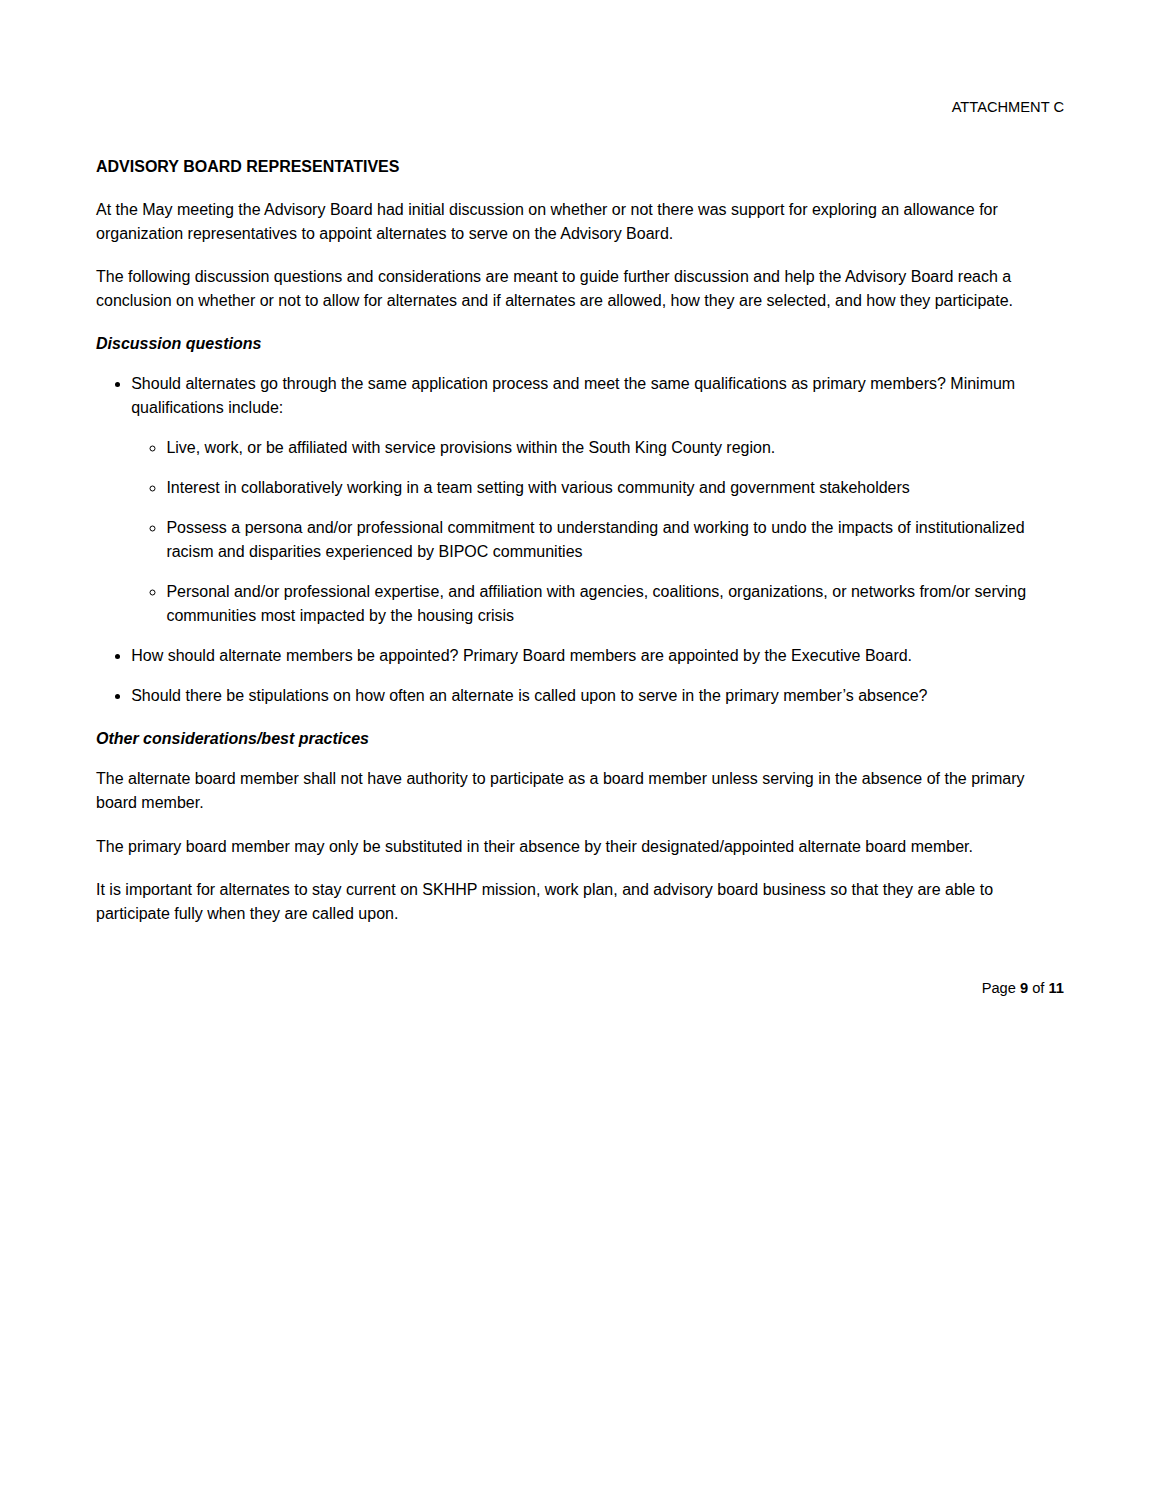ATTACHMENT C
Advisory Board Representatives
At the May meeting the Advisory Board had initial discussion on whether or not there was support for exploring an allowance for organization representatives to appoint alternates to serve on the Advisory Board.
The following discussion questions and considerations are meant to guide further discussion and help the Advisory Board reach a conclusion on whether or not to allow for alternates and if alternates are allowed, how they are selected, and how they participate.
Discussion questions
Should alternates go through the same application process and meet the same qualifications as primary members? Minimum qualifications include:
Live, work, or be affiliated with service provisions within the South King County region.
Interest in collaboratively working in a team setting with various community and government stakeholders
Possess a persona and/or professional commitment to understanding and working to undo the impacts of institutionalized racism and disparities experienced by BIPOC communities
Personal and/or professional expertise, and affiliation with agencies, coalitions, organizations, or networks from/or serving communities most impacted by the housing crisis
How should alternate members be appointed? Primary Board members are appointed by the Executive Board.
Should there be stipulations on how often an alternate is called upon to serve in the primary member’s absence?
Other considerations/best practices
The alternate board member shall not have authority to participate as a board member unless serving in the absence of the primary board member.
The primary board member may only be substituted in their absence by their designated/appointed alternate board member.
It is important for alternates to stay current on SKHHP mission, work plan, and advisory board business so that they are able to participate fully when they are called upon.
Page 9 of 11